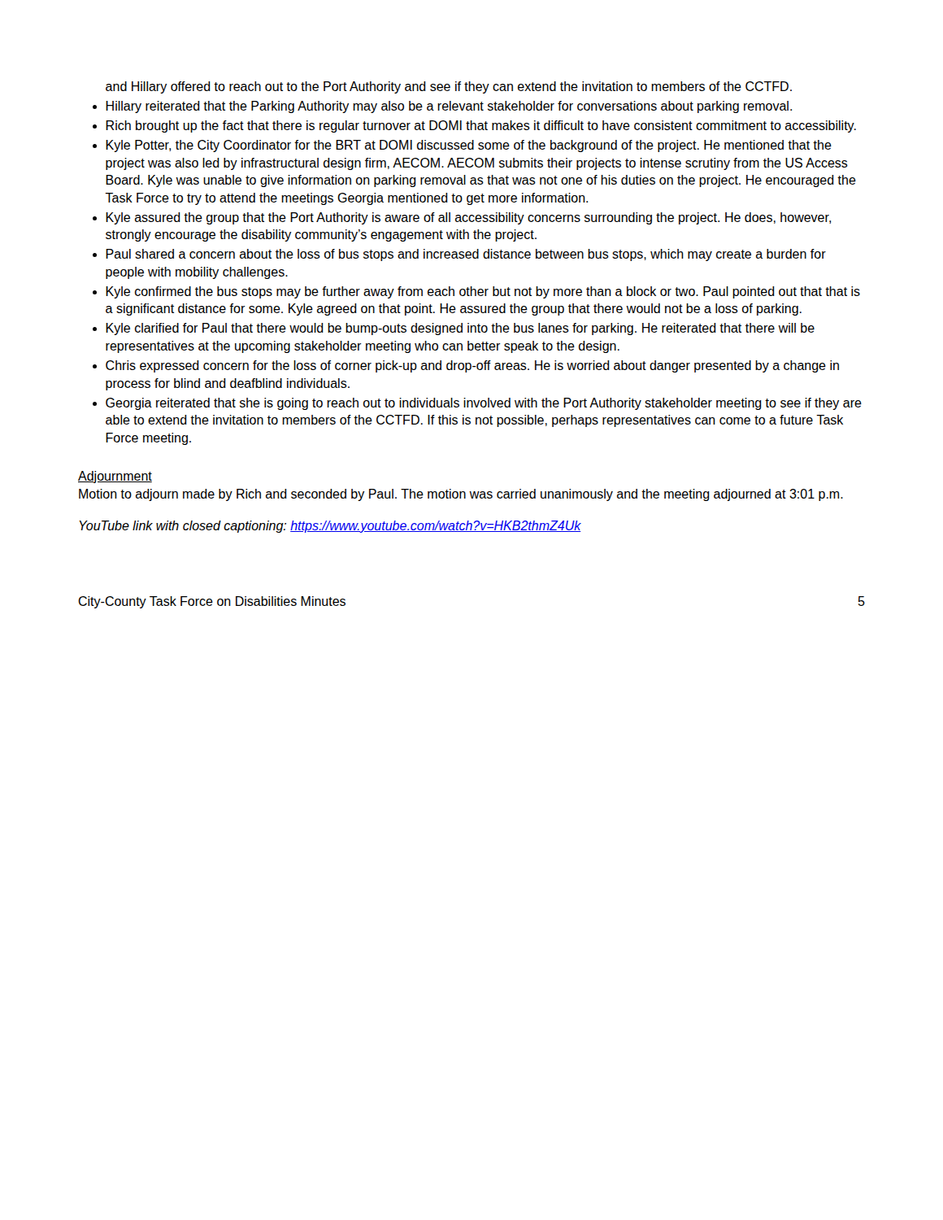and Hillary offered to reach out to the Port Authority and see if they can extend the invitation to members of the CCTFD.
Hillary reiterated that the Parking Authority may also be a relevant stakeholder for conversations about parking removal.
Rich brought up the fact that there is regular turnover at DOMI that makes it difficult to have consistent commitment to accessibility.
Kyle Potter, the City Coordinator for the BRT at DOMI discussed some of the background of the project. He mentioned that the project was also led by infrastructural design firm, AECOM. AECOM submits their projects to intense scrutiny from the US Access Board. Kyle was unable to give information on parking removal as that was not one of his duties on the project. He encouraged the Task Force to try to attend the meetings Georgia mentioned to get more information.
Kyle assured the group that the Port Authority is aware of all accessibility concerns surrounding the project. He does, however, strongly encourage the disability community’s engagement with the project.
Paul shared a concern about the loss of bus stops and increased distance between bus stops, which may create a burden for people with mobility challenges.
Kyle confirmed the bus stops may be further away from each other but not by more than a block or two. Paul pointed out that that is a significant distance for some. Kyle agreed on that point. He assured the group that there would not be a loss of parking.
Kyle clarified for Paul that there would be bump-outs designed into the bus lanes for parking. He reiterated that there will be representatives at the upcoming stakeholder meeting who can better speak to the design.
Chris expressed concern for the loss of corner pick-up and drop-off areas. He is worried about danger presented by a change in process for blind and deafblind individuals.
Georgia reiterated that she is going to reach out to individuals involved with the Port Authority stakeholder meeting to see if they are able to extend the invitation to members of the CCTFD. If this is not possible, perhaps representatives can come to a future Task Force meeting.
Adjournment
Motion to adjourn made by Rich and seconded by Paul. The motion was carried unanimously and the meeting adjourned at 3:01 p.m.
YouTube link with closed captioning: https://www.youtube.com/watch?v=HKB2thmZ4Uk
City-County Task Force on Disabilities Minutes 5